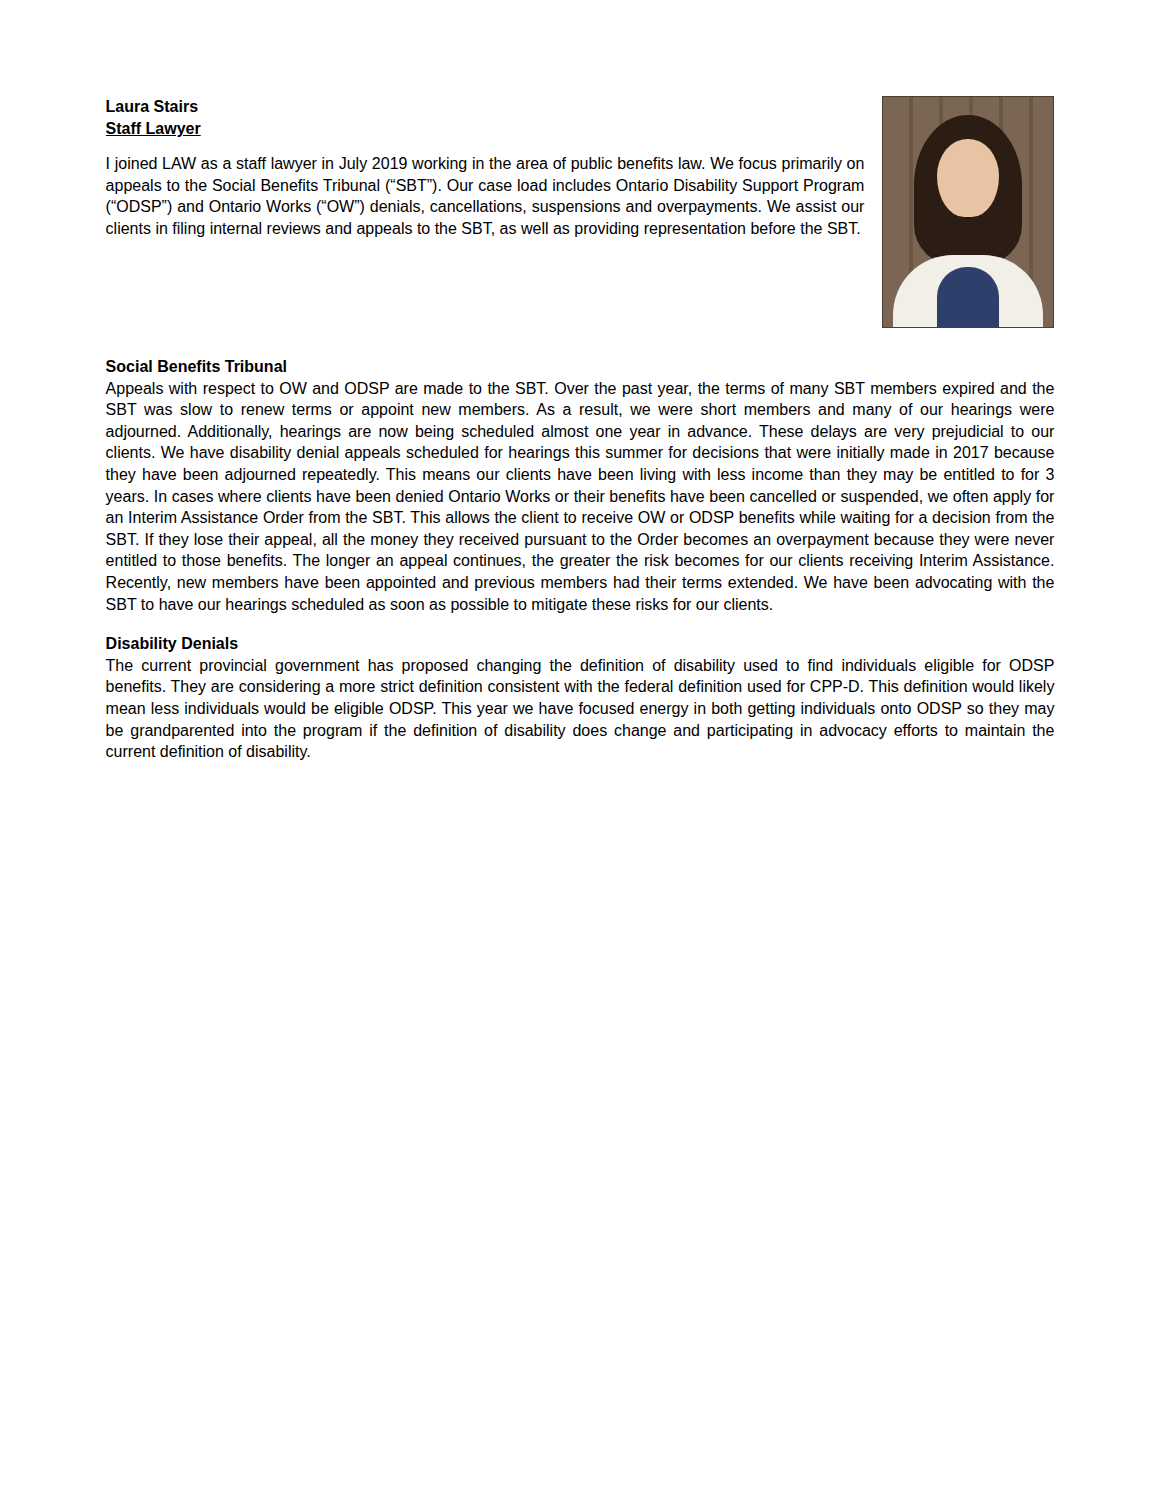Laura Stairs
Staff Lawyer
I joined LAW as a staff lawyer in July 2019 working in the area of public benefits law. We focus primarily on appeals to the Social Benefits Tribunal (“SBT”). Our case load includes Ontario Disability Support Program (“ODSP”) and Ontario Works (“OW”) denials, cancellations, suspensions and overpayments. We assist our clients in filing internal reviews and appeals to the SBT, as well as providing representation before the SBT.
Social Benefits Tribunal
Appeals with respect to OW and ODSP are made to the SBT. Over the past year, the terms of many SBT members expired and the SBT was slow to renew terms or appoint new members. As a result, we were short members and many of our hearings were adjourned. Additionally, hearings are now being scheduled almost one year in advance. These delays are very prejudicial to our clients. We have disability denial appeals scheduled for hearings this summer for decisions that were initially made in 2017 because they have been adjourned repeatedly. This means our clients have been living with less income than they may be entitled to for 3 years. In cases where clients have been denied Ontario Works or their benefits have been cancelled or suspended, we often apply for an Interim Assistance Order from the SBT. This allows the client to receive OW or ODSP benefits while waiting for a decision from the SBT. If they lose their appeal, all the money they received pursuant to the Order becomes an overpayment because they were never entitled to those benefits. The longer an appeal continues, the greater the risk becomes for our clients receiving Interim Assistance. Recently, new members have been appointed and previous members had their terms extended. We have been advocating with the SBT to have our hearings scheduled as soon as possible to mitigate these risks for our clients.
Disability Denials
The current provincial government has proposed changing the definition of disability used to find individuals eligible for ODSP benefits. They are considering a more strict definition consistent with the federal definition used for CPP-D. This definition would likely mean less individuals would be eligible ODSP. This year we have focused energy in both getting individuals onto ODSP so they may be grandparented into the program if the definition of disability does change and participating in advocacy efforts to maintain the current definition of disability.